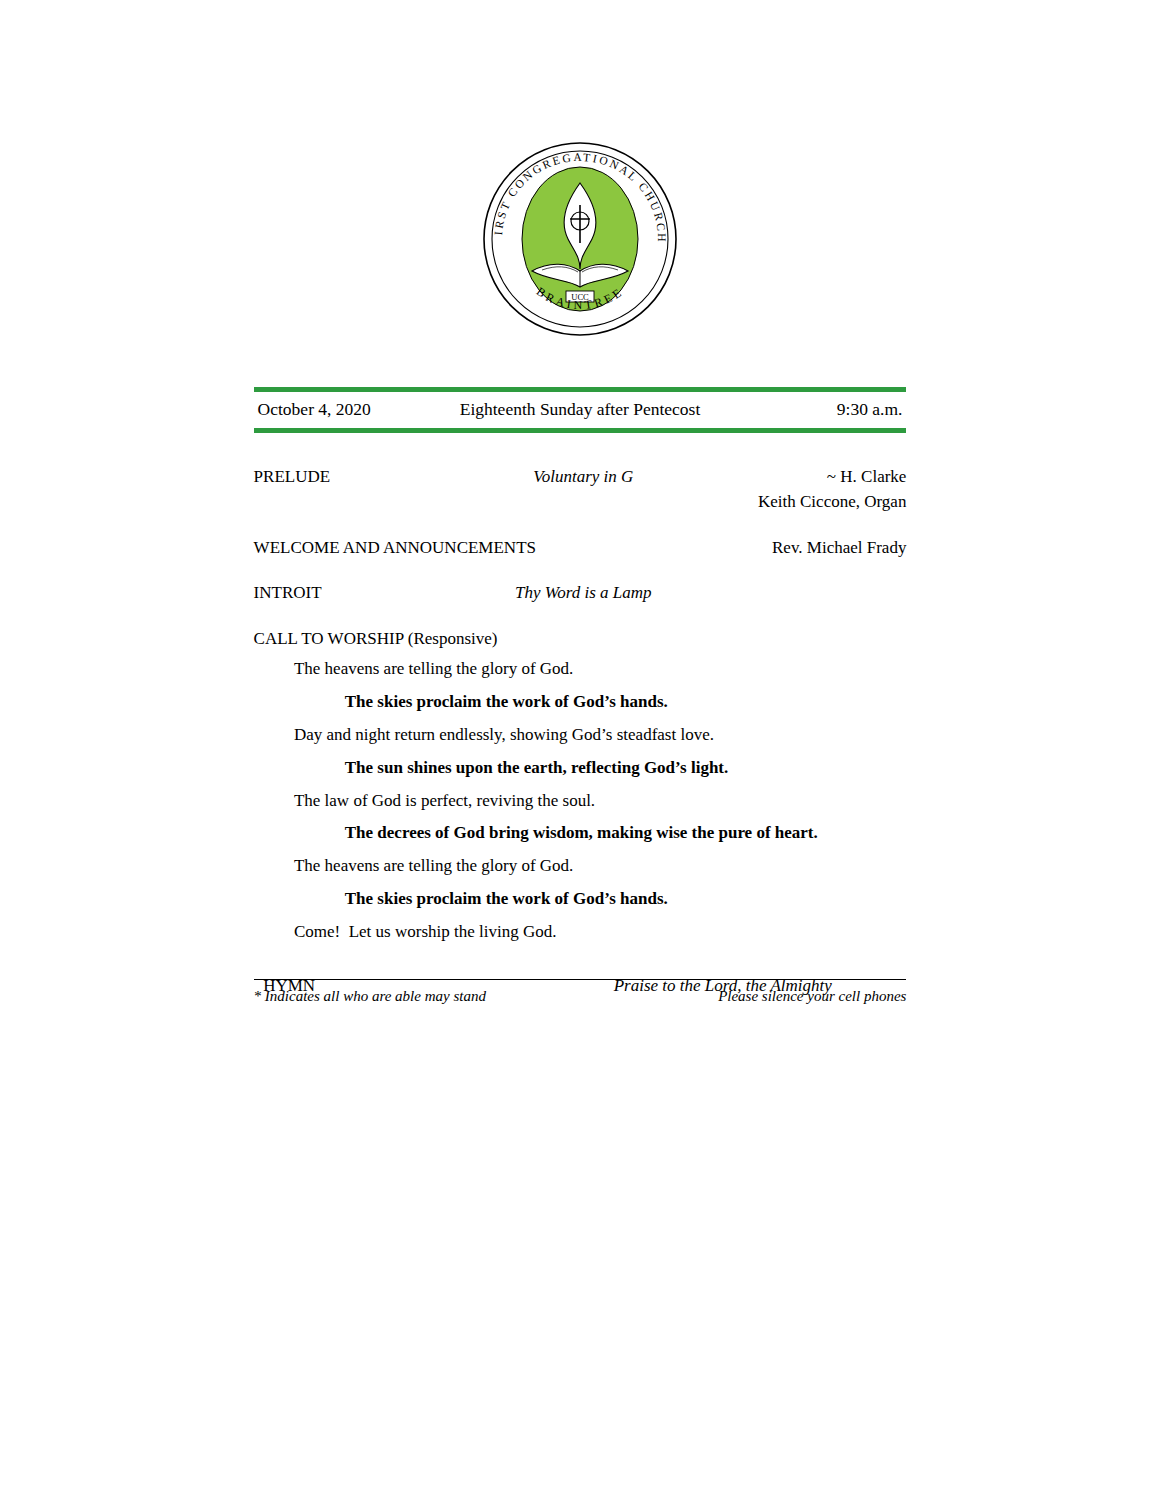UCC FIRST CONGREGATIONAL CHURCH BRAINTREE
| October 4, 2020 | Eighteenth Sunday after Pentecost | 9:30 a.m. |
| PRELUDE | Voluntary in G | ~ H. Clarke Keith Ciccone, Organ |
| WELCOME AND ANNOUNCEMENTS | | Rev. Michael Frady |
| INTROIT | Thy Word is a Lamp | |
CALL TO WORSHIP (Responsive)
The heavens are telling the glory of God.
The skies proclaim the work of God’s hands.
Day and night return endlessly, showing God’s steadfast love.
The sun shines upon the earth, reflecting God’s light.
The law of God is perfect, reviving the soul.
The decrees of God bring wisdom, making wise the pure of heart.
The heavens are telling the glory of God.
The skies proclaim the work of God’s hands.
Come! Let us worship the living God.
| HYMN | Praise to the Lord, the Almighty |
| * Indicates all who are able may stand | Please silence your cell phones |